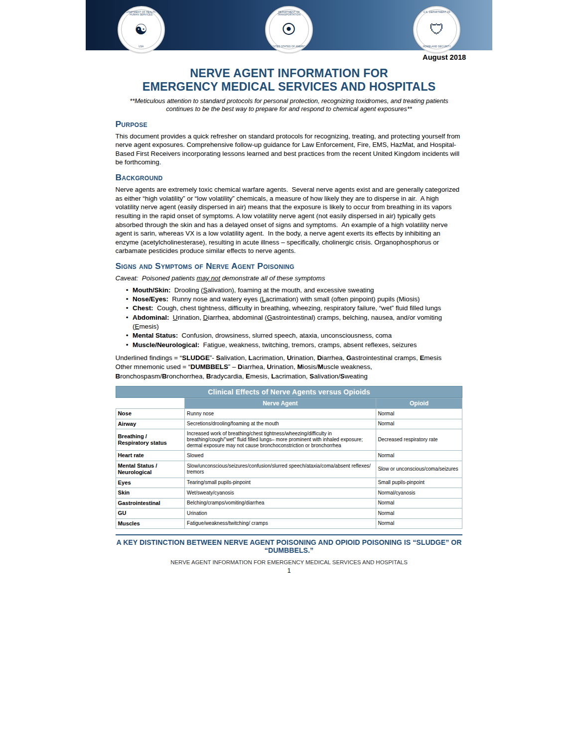DEPARTMENT OF HEALTH & HUMAN SERVICES ☯ USA
DEPARTMENT OF TRANSPORTATION ⦿ UNITED STATES OF AMERICA
U.S. DEPARTMENT OF 🛡 HOMELAND SECURITY
August 2018
NERVE AGENT INFORMATION FOR
EMERGENCY MEDICAL SERVICES AND HOSPITALS
**Meticulous attention to standard protocols for personal protection, recognizing toxidromes, and treating patients continues to be the best way to prepare for and respond to chemical agent exposures**
Purpose
This document provides a quick refresher on standard protocols for recognizing, treating, and protecting yourself from nerve agent exposures. Comprehensive follow-up guidance for Law Enforcement, Fire, EMS, HazMat, and Hospital-Based First Receivers incorporating lessons learned and best practices from the recent United Kingdom incidents will be forthcoming.
Background
Nerve agents are extremely toxic chemical warfare agents. Several nerve agents exist and are generally categorized as either “high volatility” or “low volatility” chemicals, a measure of how likely they are to disperse in air. A high volatility nerve agent (easily dispersed in air) means that the exposure is likely to occur from breathing in its vapors resulting in the rapid onset of symptoms. A low volatility nerve agent (not easily dispersed in air) typically gets absorbed through the skin and has a delayed onset of signs and symptoms. An example of a high volatility nerve agent is sarin, whereas VX is a low volatility agent. In the body, a nerve agent exerts its effects by inhibiting an enzyme (acetylcholinesterase), resulting in acute illness – specifically, cholinergic crisis. Organophosphorus or carbamate pesticides produce similar effects to nerve agents.
Signs and Symptoms of Nerve Agent Poisoning
Caveat: Poisoned patients may not demonstrate all of these symptoms
Mouth/Skin: Drooling (Salivation), foaming at the mouth, and excessive sweating
Nose/Eyes: Runny nose and watery eyes (Lacrimation) with small (often pinpoint) pupils (Miosis)
Chest: Cough, chest tightness, difficulty in breathing, wheezing, respiratory failure, “wet” fluid filled lungs
Abdominal: Urination, Diarrhea, abdominal (Gastrointestinal) cramps, belching, nausea, and/or vomiting (Emesis)
Mental Status: Confusion, drowsiness, slurred speech, ataxia, unconsciousness, coma
Muscle/Neurological: Fatigue, weakness, twitching, tremors, cramps, absent reflexes, seizures
Underlined findings = “SLUDGE”- Salivation, Lacrimation, Urination, Diarrhea, Gastrointestinal cramps, Emesis
Other mnemonic used = “DUMBBELS” – Diarrhea, Urination, Miosis/Muscle weakness, Bronchospasm/Bronchorrhea, Bradycardia, Emesis, Lacrimation, Salivation/Sweating
Clinical Effects of Nerve Agents versus Opioids
| | Nerve Agent | Opioid |
| --- | --- | --- |
| Nose | Runny nose | Normal |
| Airway | Secretions/drooling/foaming at the mouth | Normal |
| Breathing / Respiratory status | Increased work of breathing/chest tightness/wheezing/difficulty in breathing/cough/“wet” fluid filled lungs– more prominent with inhaled exposure; dermal exposure may not cause bronchoconstriction or bronchorrhea | Decreased respiratory rate |
| Heart rate | Slowed | Normal |
| Mental Status / Neurological | Slow/unconscious/seizures/confusion/slurred speech/ataxia/coma/absent reflexes/ tremors | Slow or unconscious/coma/seizures |
| Eyes | Tearing/small pupils-pinpoint | Small pupils-pinpoint |
| Skin | Wet/sweaty/cyanosis | Normal/cyanosis |
| Gastrointestinal | Belching/cramps/vomiting/diarrhea | Normal |
| GU | Urination | Normal |
| Muscles | Fatigue/weakness/twitching/ cramps | Normal |
A KEY DISTINCTION BETWEEN NERVE AGENT POISONING AND OPIOID POISONING IS “SLUDGE” OR “DUMBBELS.”
NERVE AGENT INFORMATION FOR EMERGENCY MEDICAL SERVICES AND HOSPITALS
1